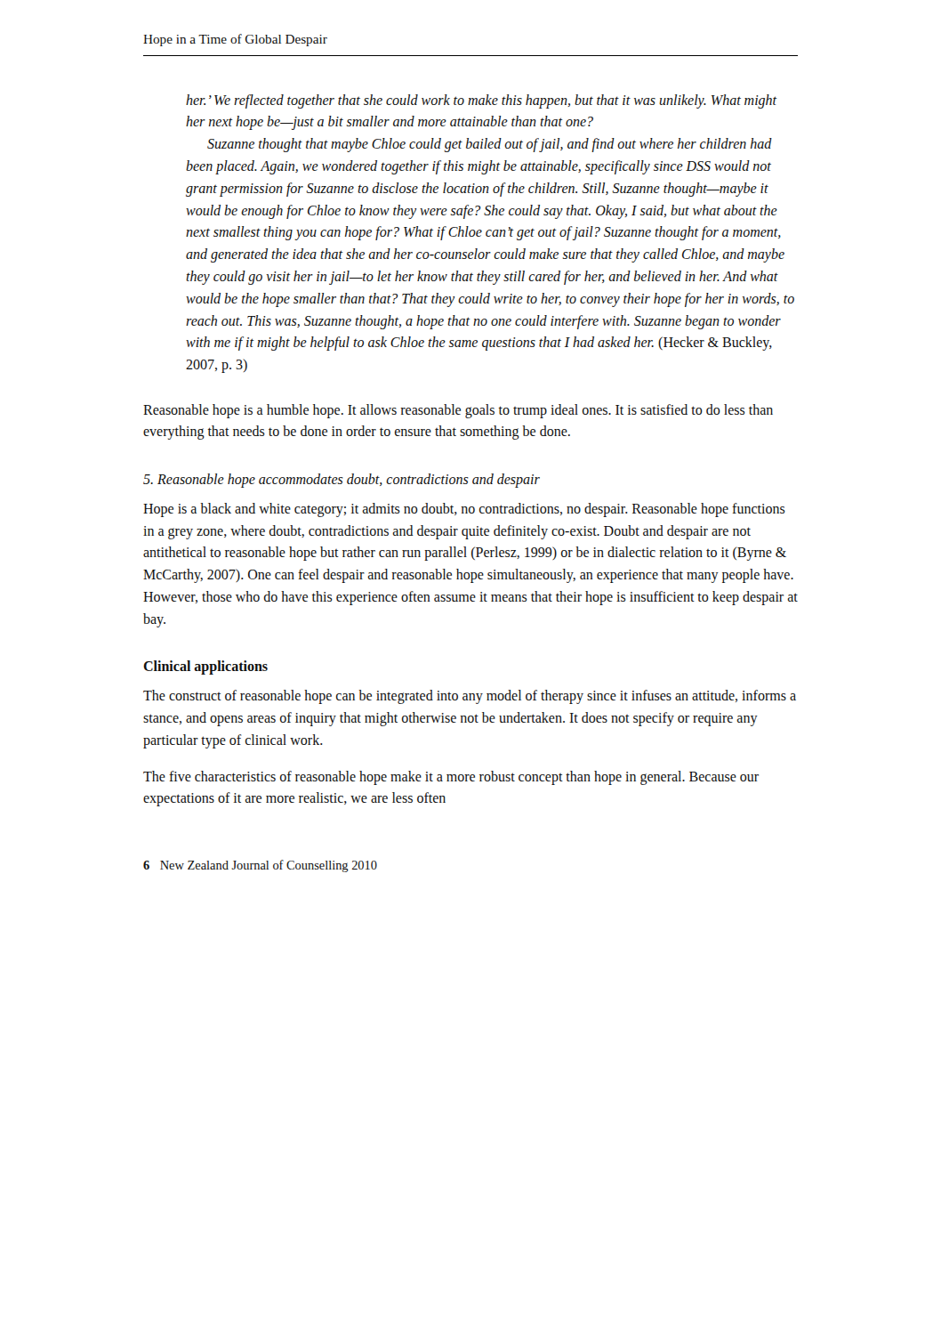Hope in a Time of Global Despair
her.’ We reflected together that she could work to make this happen, but that it was unlikely. What might her next hope be—just a bit smaller and more attainable than that one?
Suzanne thought that maybe Chloe could get bailed out of jail, and find out where her children had been placed. Again, we wondered together if this might be attainable, specifically since DSS would not grant permission for Suzanne to disclose the location of the children. Still, Suzanne thought—maybe it would be enough for Chloe to know they were safe? She could say that. Okay, I said, but what about the next smallest thing you can hope for? What if Chloe can’t get out of jail? Suzanne thought for a moment, and generated the idea that she and her co-counselor could make sure that they called Chloe, and maybe they could go visit her in jail—to let her know that they still cared for her, and believed in her. And what would be the hope smaller than that? That they could write to her, to convey their hope for her in words, to reach out. This was, Suzanne thought, a hope that no one could interfere with. Suzanne began to wonder with me if it might be helpful to ask Chloe the same questions that I had asked her. (Hecker & Buckley, 2007, p. 3)
Reasonable hope is a humble hope. It allows reasonable goals to trump ideal ones. It is satisfied to do less than everything that needs to be done in order to ensure that something be done.
5. Reasonable hope accommodates doubt, contradictions and despair
Hope is a black and white category; it admits no doubt, no contradictions, no despair. Reasonable hope functions in a grey zone, where doubt, contradictions and despair quite definitely co-exist. Doubt and despair are not antithetical to reasonable hope but rather can run parallel (Perlesz, 1999) or be in dialectic relation to it (Byrne & McCarthy, 2007). One can feel despair and reasonable hope simultaneously, an experience that many people have. However, those who do have this experience often assume it means that their hope is insufficient to keep despair at bay.
Clinical applications
The construct of reasonable hope can be integrated into any model of therapy since it infuses an attitude, informs a stance, and opens areas of inquiry that might otherwise not be undertaken. It does not specify or require any particular type of clinical work.
The five characteristics of reasonable hope make it a more robust concept than hope in general. Because our expectations of it are more realistic, we are less often
6 New Zealand Journal of Counselling 2010